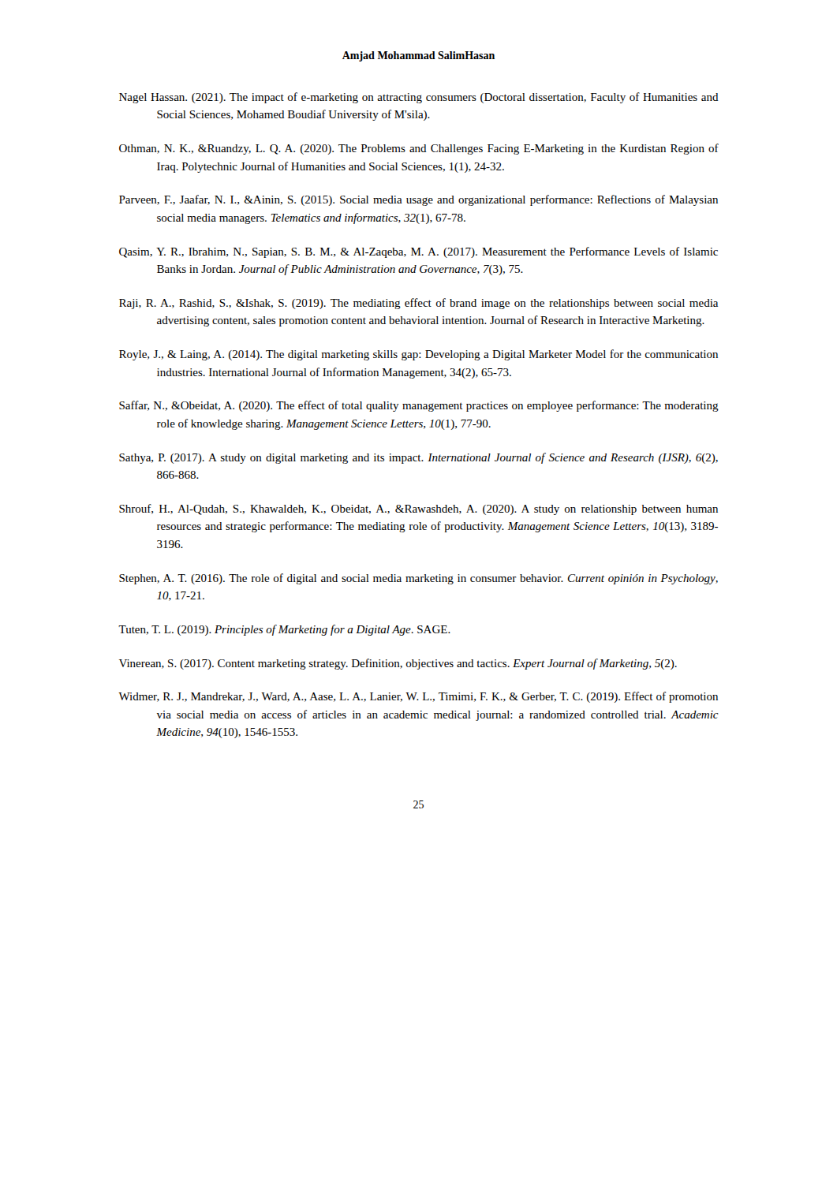Amjad Mohammad SalimHasan
Nagel Hassan. (2021). The impact of e-marketing on attracting consumers (Doctoral dissertation, Faculty of Humanities and Social Sciences, Mohamed Boudiaf University of M'sila).
Othman, N. K., &Ruandzy, L. Q. A. (2020). The Problems and Challenges Facing E-Marketing in the Kurdistan Region of Iraq. Polytechnic Journal of Humanities and Social Sciences, 1(1), 24-32.
Parveen, F., Jaafar, N. I., &Ainin, S. (2015). Social media usage and organizational performance: Reflections of Malaysian social media managers. Telematics and informatics, 32(1), 67-78.
Qasim, Y. R., Ibrahim, N., Sapian, S. B. M., & Al-Zaqeba, M. A. (2017). Measurement the Performance Levels of Islamic Banks in Jordan. Journal of Public Administration and Governance, 7(3), 75.
Raji, R. A., Rashid, S., &Ishak, S. (2019). The mediating effect of brand image on the relationships between social media advertising content, sales promotion content and behavioral intention. Journal of Research in Interactive Marketing.
Royle, J., & Laing, A. (2014). The digital marketing skills gap: Developing a Digital Marketer Model for the communication industries. International Journal of Information Management, 34(2), 65-73.
Saffar, N., &Obeidat, A. (2020). The effect of total quality management practices on employee performance: The moderating role of knowledge sharing. Management Science Letters, 10(1), 77-90.
Sathya, P. (2017). A study on digital marketing and its impact. International Journal of Science and Research (IJSR), 6(2), 866-868.
Shrouf, H., Al-Qudah, S., Khawaldeh, K., Obeidat, A., &Rawashdeh, A. (2020). A study on relationship between human resources and strategic performance: The mediating role of productivity. Management Science Letters, 10(13), 3189-3196.
Stephen, A. T. (2016). The role of digital and social media marketing in consumer behavior. Current opinión in Psychology, 10, 17-21.
Tuten, T. L. (2019). Principles of Marketing for a Digital Age. SAGE.
Vinerean, S. (2017). Content marketing strategy. Definition, objectives and tactics. Expert Journal of Marketing, 5(2).
Widmer, R. J., Mandrekar, J., Ward, A., Aase, L. A., Lanier, W. L., Timimi, F. K., & Gerber, T. C. (2019). Effect of promotion via social media on access of articles in an academic medical journal: a randomized controlled trial. Academic Medicine, 94(10), 1546-1553.
25